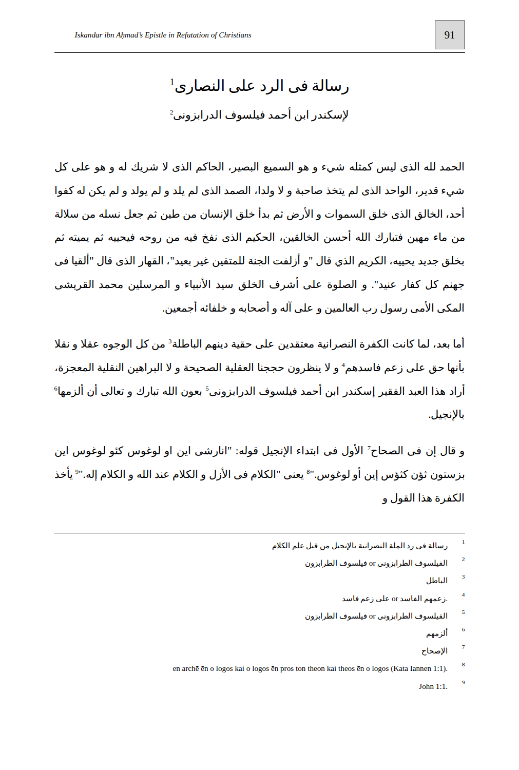Iskandar ibn Aḥmad’s Epistle in Refutation of Christians 91
رسالة فى الرد على النصارى1
لإسكندر ابن أحمد فيلسوف الدرابزونى2
الحمد لله الذى ليس كمثله شيء و هو السميع البصير، الحاكم الذى لا شريك له و هو على كل شيء قدير، الواحد الذى لم يتخذ صاحبة و لا ولدا، الصمد الذى لم يلد و لم يولد و لم يكن له كفوا أحد، الخالق الذى خلق السموات و الأرض ثم بدأ خلق الإنسان من طين ثم جعل نسله من سلالة من ماء مهين فتبارك الله أحسن الخالقين، الحكيم الذى نفخ فيه من روحه فيحييه ثم يميته ثم بخلق جديد يحييه، الكريم الذي قال "و أزلفت الجنة للمتقين غير بعيد"، القهار الذى قال "ألقيا فى جهنم كل كفار عنيد". و الصلوة على أشرف الخلق سيد الأنبياء و المرسلين محمد القريشى المكى الأمى رسول رب العالمين و على آله و أصحابه و خلفائه أجمعين.
أما بعد، لما كانت الكفرة النصرانية معتقدين على حقية دينهم الباطلة3 من كل الوجوه عقلا و نقلا بأنها حق على زعم فاسدهم4 و لا ينظرون حججنا العقلية الصحيحة و لا البراهين النقلية المعجزة، أراد هذا العبد الفقير إسكندر ابن أحمد فيلسوف الدرابزونى5 بعون الله تبارك و تعالى أن ألزمها6 بالإنجيل.
و قال إن فى الصحاح7 الأول فى ابتداء الإنجيل قوله: "انارشى اين او لوغوس كئو لوغوس اين بزستون ثؤن كثؤس إين أو لوغوس."8 يعنى "الكلام فى الأزل و الكلام عند الله و الكلام إله."9 يأخذ الكفرة هذا القول و
رسالة فى رد الملة النصرانية بالإنجيل من قبل علم الكلام
الفيلسوف الطرابزونى or فيلسوف الطرابزون
الباطل
.زعمهم الفاسد or على زعم فاسد
الفيلسوف الطرابزونى or فيلسوف الطرابزون
ألزمهم
الإصحاح
en archē ēn o logos kai o logos ēn pros ton theon kai theos ēn o logos (Kata Iannen 1:1).
John 1:1.